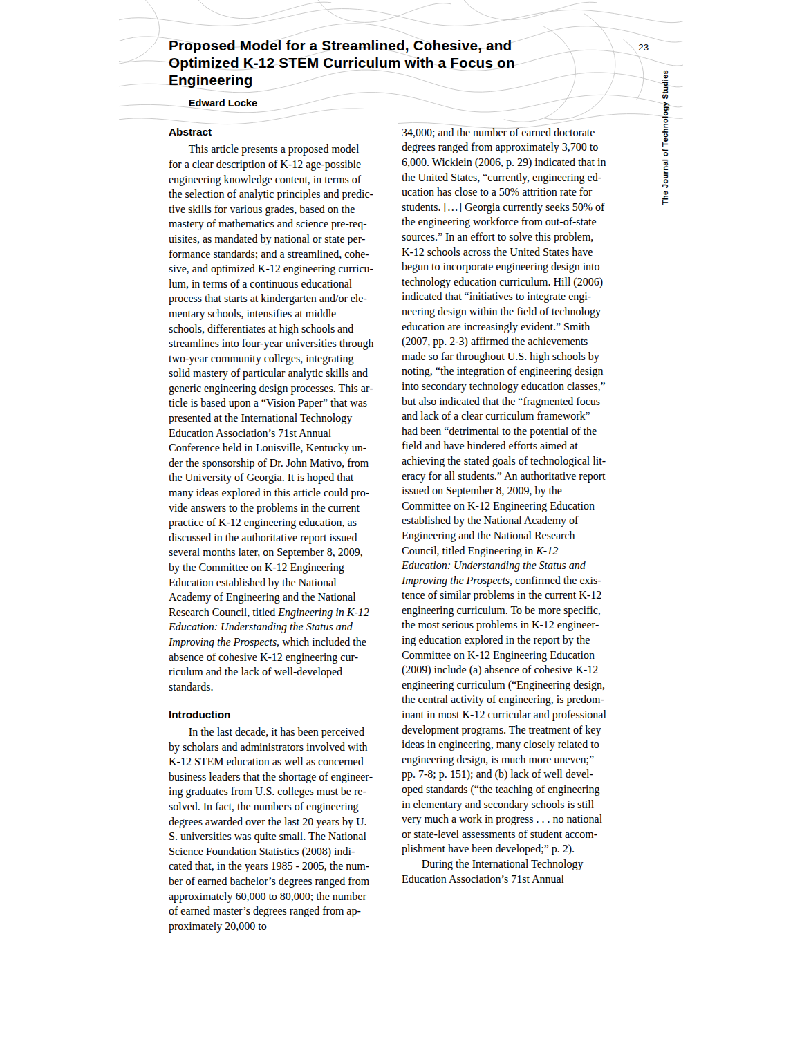23
The Journal of Technology Studies
Proposed Model for a Streamlined, Cohesive, and Optimized K-12 STEM Curriculum with a Focus on Engineering
Edward Locke
Abstract
This article presents a proposed model for a clear description of K-12 age-possible engineering knowledge content, in terms of the selection of analytic principles and predictive skills for various grades, based on the mastery of mathematics and science pre-requisites, as mandated by national or state performance standards; and a streamlined, cohesive, and optimized K-12 engineering curriculum, in terms of a continuous educational process that starts at kindergarten and/or elementary schools, intensifies at middle schools, differentiates at high schools and streamlines into four-year universities through two-year community colleges, integrating solid mastery of particular analytic skills and generic engineering design processes. This article is based upon a “Vision Paper” that was presented at the International Technology Education Association’s 71st Annual Conference held in Louisville, Kentucky under the sponsorship of Dr. John Mativo, from the University of Georgia. It is hoped that many ideas explored in this article could provide answers to the problems in the current practice of K-12 engineering education, as discussed in the authoritative report issued several months later, on September 8, 2009, by the Committee on K-12 Engineering Education established by the National Academy of Engineering and the National Research Council, titled Engineering in K-12 Education: Understanding the Status and Improving the Prospects, which included the absence of cohesive K-12 engineering curriculum and the lack of well-developed standards.
Introduction
In the last decade, it has been perceived by scholars and administrators involved with K-12 STEM education as well as concerned business leaders that the shortage of engineering graduates from U.S. colleges must be resolved. In fact, the numbers of engineering degrees awarded over the last 20 years by U. S. universities was quite small. The National Science Foundation Statistics (2008) indicated that, in the years 1985 - 2005, the number of earned bachelor’s degrees ranged from approximately 60,000 to 80,000; the number of earned master’s degrees ranged from approximately 20,000 to
34,000; and the number of earned doctorate degrees ranged from approximately 3,700 to 6,000. Wicklein (2006, p. 29) indicated that in the United States, “currently, engineering education has close to a 50% attrition rate for students. […] Georgia currently seeks 50% of the engineering workforce from out-of-state sources.” In an effort to solve this problem, K-12 schools across the United States have begun to incorporate engineering design into technology education curriculum. Hill (2006) indicated that “initiatives to integrate engineering design within the field of technology education are increasingly evident.” Smith (2007, pp. 2-3) affirmed the achievements made so far throughout U.S. high schools by noting, “the integration of engineering design into secondary technology education classes,” but also indicated that the “fragmented focus and lack of a clear curriculum framework” had been “detrimental to the potential of the field and have hindered efforts aimed at achieving the stated goals of technological literacy for all students.” An authoritative report issued on September 8, 2009, by the Committee on K-12 Engineering Education established by the National Academy of Engineering and the National Research Council, titled Engineering in K-12 Education: Understanding the Status and Improving the Prospects, confirmed the existence of similar problems in the current K-12 engineering curriculum. To be more specific, the most serious problems in K-12 engineering education explored in the report by the Committee on K-12 Engineering Education (2009) include (a) absence of cohesive K-12 engineering curriculum (“Engineering design, the central activity of engineering, is predominant in most K-12 curricular and professional development programs. The treatment of key ideas in engineering, many closely related to engineering design, is much more uneven;” pp. 7-8; p. 151); and (b) lack of well developed standards (“the teaching of engineering in elementary and secondary schools is still very much a work in progress . . . no national or state-level assessments of student accomplishment have been developed;” p. 2).
During the International Technology Education Association’s 71st Annual